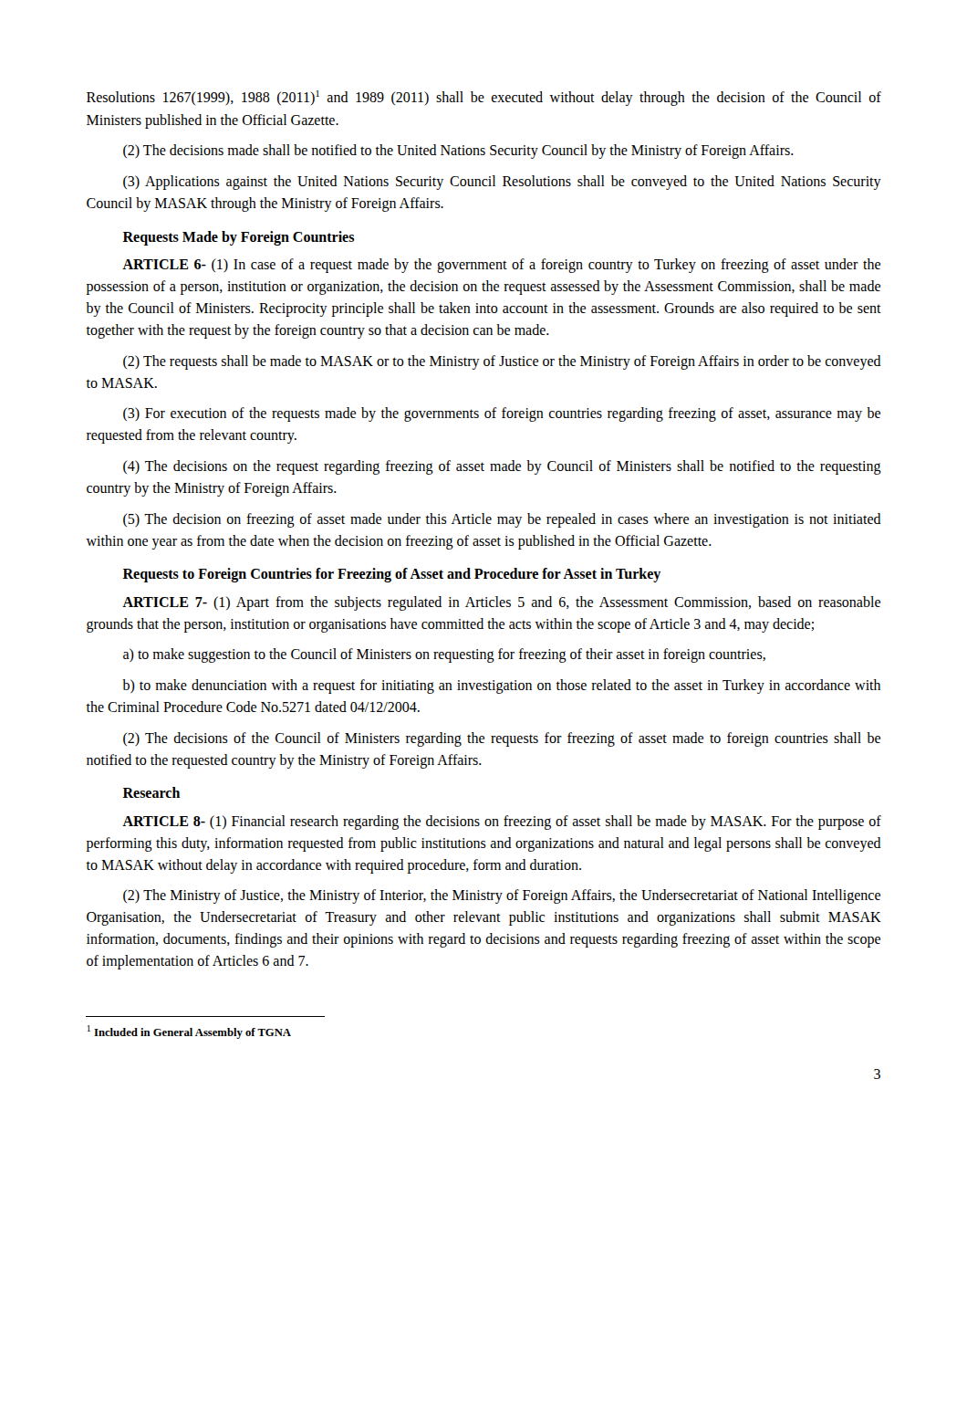Resolutions 1267(1999), 1988 (2011)1 and 1989 (2011) shall be executed without delay through the decision of the Council of Ministers published in the Official Gazette.
(2) The decisions made shall be notified to the United Nations Security Council by the Ministry of Foreign Affairs.
(3) Applications against the United Nations Security Council Resolutions shall be conveyed to the United Nations Security Council by MASAK through the Ministry of Foreign Affairs.
Requests Made by Foreign Countries
ARTICLE 6- (1) In case of a request made by the government of a foreign country to Turkey on freezing of asset under the possession of a person, institution or organization, the decision on the request assessed by the Assessment Commission, shall be made by the Council of Ministers. Reciprocity principle shall be taken into account in the assessment. Grounds are also required to be sent together with the request by the foreign country so that a decision can be made.
(2) The requests shall be made to MASAK or to the Ministry of Justice or the Ministry of Foreign Affairs in order to be conveyed to MASAK.
(3) For execution of the requests made by the governments of foreign countries regarding freezing of asset, assurance may be requested from the relevant country.
(4) The decisions on the request regarding freezing of asset made by Council of Ministers shall be notified to the requesting country by the Ministry of Foreign Affairs.
(5) The decision on freezing of asset made under this Article may be repealed in cases where an investigation is not initiated within one year as from the date when the decision on freezing of asset is published in the Official Gazette.
Requests to Foreign Countries for Freezing of Asset and Procedure for Asset in Turkey
ARTICLE 7- (1) Apart from the subjects regulated in Articles 5 and 6, the Assessment Commission, based on reasonable grounds that the person, institution or organisations have committed the acts within the scope of Article 3 and 4, may decide;
a) to make suggestion to the Council of Ministers on requesting for freezing of their asset in foreign countries,
b) to make denunciation with a request for initiating an investigation on those related to the asset in Turkey in accordance with the Criminal Procedure Code No.5271 dated 04/12/2004.
(2) The decisions of the Council of Ministers regarding the requests for freezing of asset made to foreign countries shall be notified to the requested country by the Ministry of Foreign Affairs.
Research
ARTICLE 8- (1) Financial research regarding the decisions on freezing of asset shall be made by MASAK. For the purpose of performing this duty, information requested from public institutions and organizations and natural and legal persons shall be conveyed to MASAK without delay in accordance with required procedure, form and duration.
(2) The Ministry of Justice, the Ministry of Interior, the Ministry of Foreign Affairs, the Undersecretariat of National Intelligence Organisation, the Undersecretariat of Treasury and other relevant public institutions and organizations shall submit MASAK information, documents, findings and their opinions with regard to decisions and requests regarding freezing of asset within the scope of implementation of Articles 6 and 7.
1 Included in General Assembly of TGNA
3